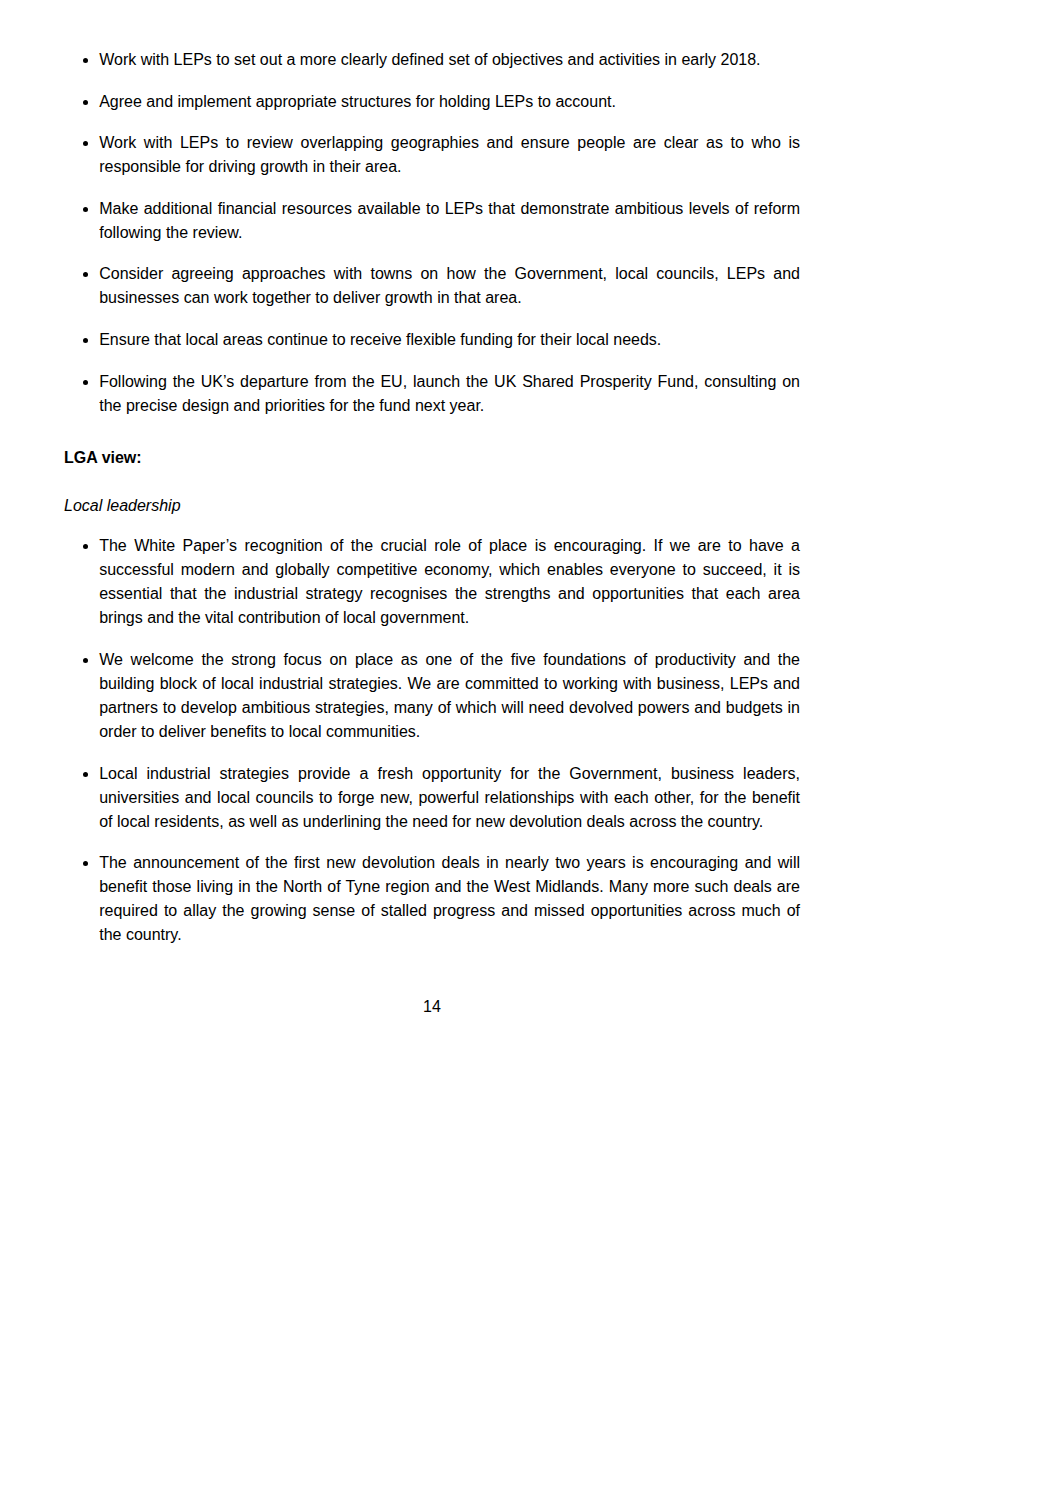Work with LEPs to set out a more clearly defined set of objectives and activities in early 2018.
Agree and implement appropriate structures for holding LEPs to account.
Work with LEPs to review overlapping geographies and ensure people are clear as to who is responsible for driving growth in their area.
Make additional financial resources available to LEPs that demonstrate ambitious levels of reform following the review.
Consider agreeing approaches with towns on how the Government, local councils, LEPs and businesses can work together to deliver growth in that area.
Ensure that local areas continue to receive flexible funding for their local needs.
Following the UK’s departure from the EU, launch the UK Shared Prosperity Fund, consulting on the precise design and priorities for the fund next year.
LGA view:
Local leadership
The White Paper’s recognition of the crucial role of place is encouraging. If we are to have a successful modern and globally competitive economy, which enables everyone to succeed, it is essential that the industrial strategy recognises the strengths and opportunities that each area brings and the vital contribution of local government.
We welcome the strong focus on place as one of the five foundations of productivity and the building block of local industrial strategies. We are committed to working with business, LEPs and partners to develop ambitious strategies, many of which will need devolved powers and budgets in order to deliver benefits to local communities.
Local industrial strategies provide a fresh opportunity for the Government, business leaders, universities and local councils to forge new, powerful relationships with each other, for the benefit of local residents, as well as underlining the need for new devolution deals across the country.
The announcement of the first new devolution deals in nearly two years is encouraging and will benefit those living in the North of Tyne region and the West Midlands. Many more such deals are required to allay the growing sense of stalled progress and missed opportunities across much of the country.
14